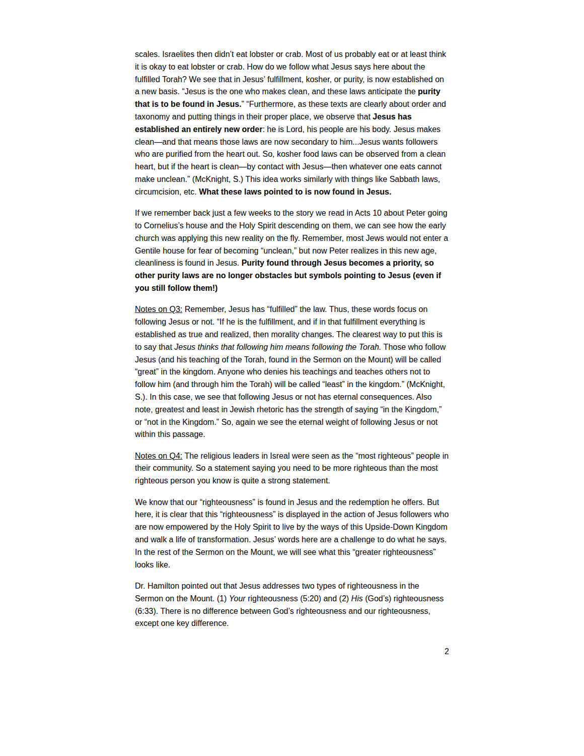scales. Israelites then didn’t eat lobster or crab. Most of us probably eat or at least think it is okay to eat lobster or crab. How do we follow what Jesus says here about the fulfilled Torah? We see that in Jesus’ fulfillment, kosher, or purity, is now established on a new basis. “Jesus is the one who makes clean, and these laws anticipate the purity that is to be found in Jesus.” “Furthermore, as these texts are clearly about order and taxonomy and putting things in their proper place, we observe that Jesus has established an entirely new order: he is Lord, his people are his body. Jesus makes clean—and that means those laws are now secondary to him...Jesus wants followers who are purified from the heart out. So, kosher food laws can be observed from a clean heart, but if the heart is clean—by contact with Jesus—then whatever one eats cannot make unclean.” (McKnight, S.) This idea works similarly with things like Sabbath laws, circumcision, etc. What these laws pointed to is now found in Jesus.
If we remember back just a few weeks to the story we read in Acts 10 about Peter going to Cornelius’s house and the Holy Spirit descending on them, we can see how the early church was applying this new reality on the fly. Remember, most Jews would not enter a Gentile house for fear of becoming “unclean,” but now Peter realizes in this new age, cleanliness is found in Jesus. Purity found through Jesus becomes a priority, so other purity laws are no longer obstacles but symbols pointing to Jesus (even if you still follow them!)
Notes on Q3: Remember, Jesus has “fulfilled” the law. Thus, these words focus on following Jesus or not. “If he is the fulfillment, and if in that fulfillment everything is established as true and realized, then morality changes. The clearest way to put this is to say that Jesus thinks that following him means following the Torah. Those who follow Jesus (and his teaching of the Torah, found in the Sermon on the Mount) will be called “great” in the kingdom. Anyone who denies his teachings and teaches others not to follow him (and through him the Torah) will be called “least” in the kingdom.” (McKnight, S.). In this case, we see that following Jesus or not has eternal consequences. Also note, greatest and least in Jewish rhetoric has the strength of saying “in the Kingdom,” or “not in the Kingdom.” So, again we see the eternal weight of following Jesus or not within this passage.
Notes on Q4: The religious leaders in Isreal were seen as the “most righteous” people in their community. So a statement saying you need to be more righteous than the most righteous person you know is quite a strong statement.
We know that our “righteousness” is found in Jesus and the redemption he offers. But here, it is clear that this “righteousness” is displayed in the action of Jesus followers who are now empowered by the Holy Spirit to live by the ways of this Upside-Down Kingdom and walk a life of transformation. Jesus’ words here are a challenge to do what he says. In the rest of the Sermon on the Mount, we will see what this “greater righteousness” looks like.
Dr. Hamilton pointed out that Jesus addresses two types of righteousness in the Sermon on the Mount. (1) Your righteousness (5:20) and (2) His (God’s) righteousness (6:33). There is no difference between God’s righteousness and our righteousness, except one key difference.
2